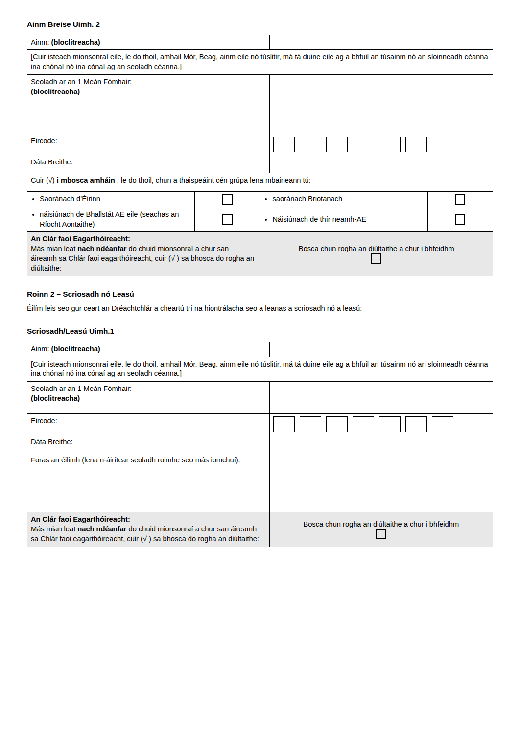Ainm Breise Uimh. 2
| Ainm: (bloclitreacha) | |
| [Cuir isteach mionsonraí eile, le do thoil, amhail Mór, Beag, ainm eile nó túslitir, má tá duine eile ag a bhfuil an túsainm nó an sloinneadh céanna ina chónaí nó ina cónaí ag an seoladh céanna.] |
| Seoladh ar an 1 Meán Fómhair: (bloclitreacha) | |
| Eircode: | |
| Dáta Breithe: | |
| Cuir (√) i mbosca amháin , le do thoil, chun a thaispeáint cén grúpa lena mbaineann tú: |
| Saoránach d’Éirinn | | saoránach Briotanach | |
| náisiúnach de Bhallstát AE eile (seachas an Ríocht Aontaithe) | | Náisiúnach de thír neamh-AE | |
| An Clár faoi Eagarthóireacht: Más mian leat nach ndéanfar do chuid mionsonraí a chur san áireamh sa Chlár faoi eagarthóireacht, cuir (√ ) sa bhosca do rogha an diúltaithe: | Bosca chun rogha an diúltaithe a chur i bhfeidhm |
Roinn 2 – Scriosadh nó Leasú
Éilím leis seo gur ceart an Dréachtchlár a cheartú trí na hiontrálacha seo a leanas a scriosadh nó a leasú:
Scriosadh/Leasú Uimh.1
| Ainm: (bloclitreacha) | |
| [Cuir isteach mionsonraí eile, le do thoil, amhail Mór, Beag, ainm eile nó túslitir, má tá duine eile ag a bhfuil an túsainm nó an sloinneadh céanna ina chónaí nó ina cónaí ag an seoladh céanna.] |
| Seoladh ar an 1 Meán Fómhair: (bloclitreacha) | |
| Eircode: | |
| Dáta Breithe: | |
| Foras an éilimh (lena n-áirítear seoladh roimhe seo más iomchuí): | |
| An Clár faoi Eagarthóireacht: Más mian leat nach ndéanfar do chuid mionsonraí a chur san áireamh sa Chlár faoi eagarthóireacht, cuir (√ ) sa bhosca do rogha an diúltaithe: | Bosca chun rogha an diúltaithe a chur i bhfeidhm |